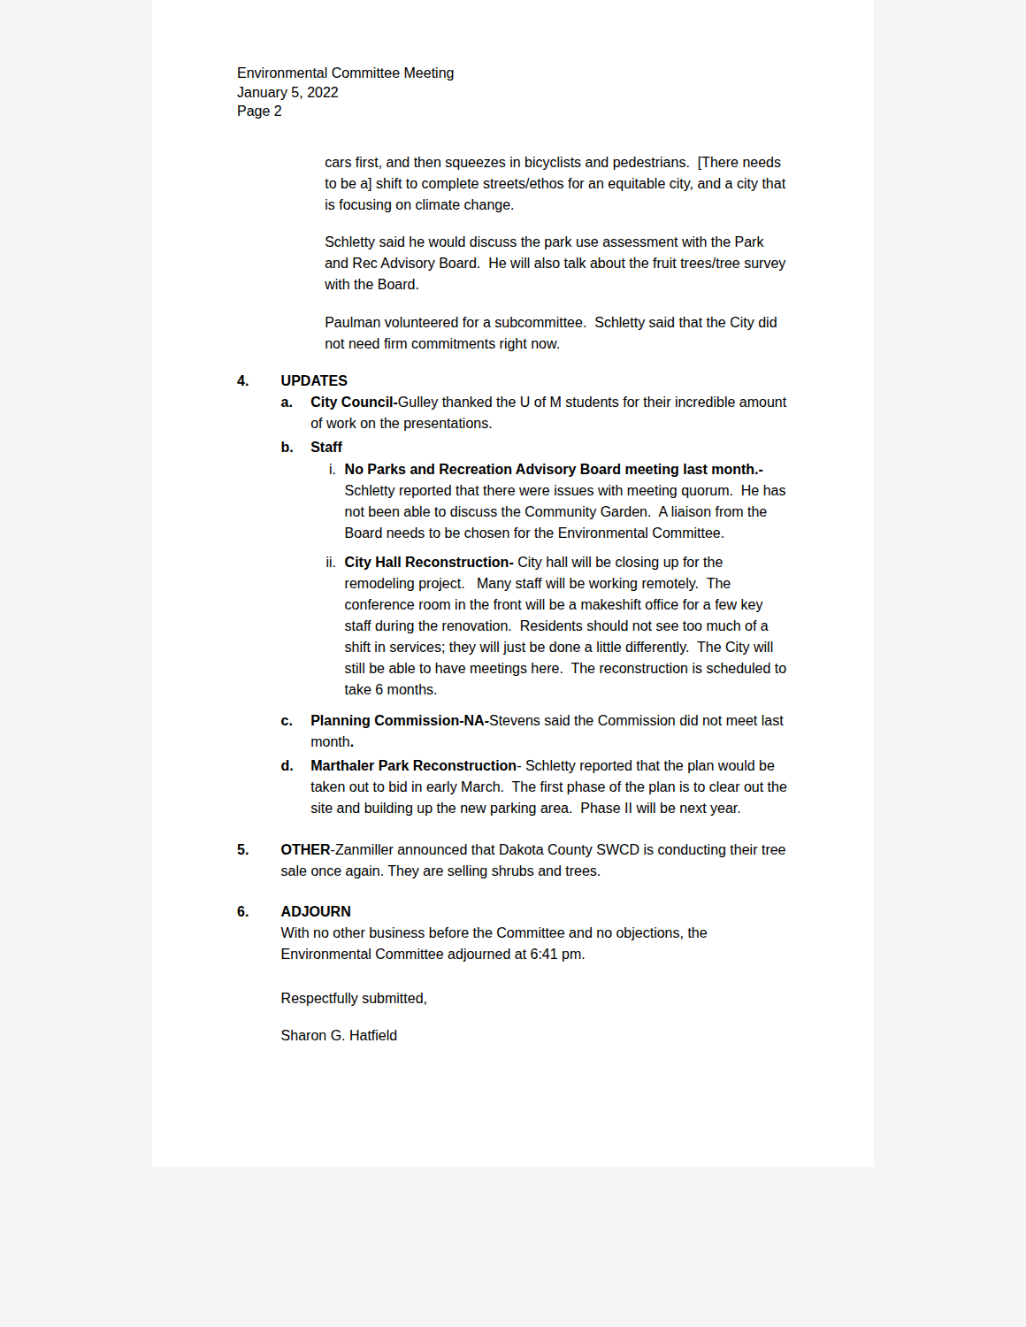Environmental Committee Meeting
January 5, 2022
Page 2
cars first, and then squeezes in bicyclists and pedestrians. [There needs to be a] shift to complete streets/ethos for an equitable city, and a city that is focusing on climate change.
Schletty said he would discuss the park use assessment with the Park and Rec Advisory Board. He will also talk about the fruit trees/tree survey with the Board.
Paulman volunteered for a subcommittee. Schletty said that the City did not need firm commitments right now.
4.
UPDATES
a.
City Council-Gulley thanked the U of M students for their incredible amount of work on the presentations.
b.
Staff
i.
No Parks and Recreation Advisory Board meeting last month.-Schletty reported that there were issues with meeting quorum. He has not been able to discuss the Community Garden. A liaison from the Board needs to be chosen for the Environmental Committee.
ii.
City Hall Reconstruction- City hall will be closing up for the remodeling project. Many staff will be working remotely. The conference room in the front will be a makeshift office for a few key staff during the renovation. Residents should not see too much of a shift in services; they will just be done a little differently. The City will still be able to have meetings here. The reconstruction is scheduled to take 6 months.
c.
Planning Commission-NA-Stevens said the Commission did not meet last month.
d.
Marthaler Park Reconstruction- Schletty reported that the plan would be taken out to bid in early March. The first phase of the plan is to clear out the site and building up the new parking area. Phase II will be next year.
5.
OTHER-Zanmiller announced that Dakota County SWCD is conducting their tree sale once again. They are selling shrubs and trees.
6.
ADJOURN
With no other business before the Committee and no objections, the Environmental Committee adjourned at 6:41 pm.
Respectfully submitted,
Sharon G. Hatfield